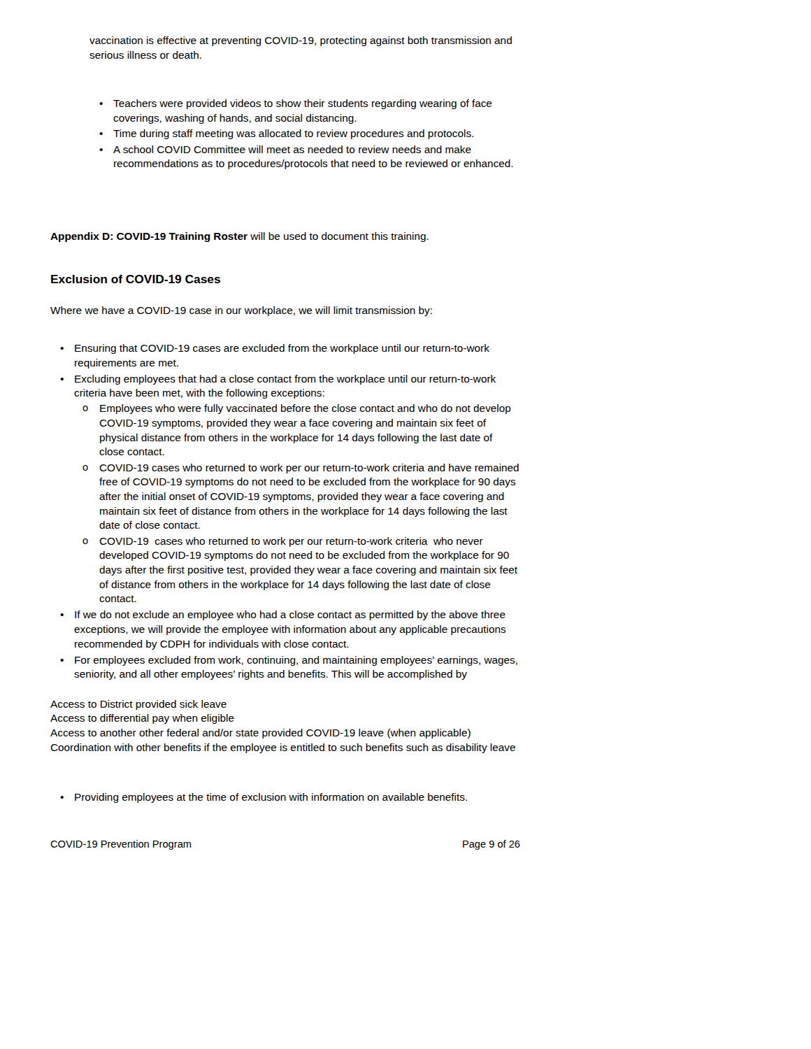vaccination is effective at preventing COVID-19, protecting against both transmission and serious illness or death.
Teachers were provided videos to show their students regarding wearing of face coverings, washing of hands, and social distancing.
Time during staff meeting was allocated to review procedures and protocols.
A school COVID Committee will meet as needed to review needs and make recommendations as to procedures/protocols that need to be reviewed or enhanced.
Appendix D: COVID-19 Training Roster will be used to document this training.
Exclusion of COVID-19 Cases
Where we have a COVID-19 case in our workplace, we will limit transmission by:
Ensuring that COVID-19 cases are excluded from the workplace until our return-to-work requirements are met.
Excluding employees that had a close contact from the workplace until our return-to-work criteria have been met, with the following exceptions:
Employees who were fully vaccinated before the close contact and who do not develop COVID-19 symptoms, provided they wear a face covering and maintain six feet of physical distance from others in the workplace for 14 days following the last date of close contact.
COVID-19 cases who returned to work per our return-to-work criteria and have remained free of COVID-19 symptoms do not need to be excluded from the workplace for 90 days after the initial onset of COVID-19 symptoms, provided they wear a face covering and maintain six feet of distance from others in the workplace for 14 days following the last date of close contact.
COVID-19 cases who returned to work per our return-to-work criteria who never developed COVID-19 symptoms do not need to be excluded from the workplace for 90 days after the first positive test, provided they wear a face covering and maintain six feet of distance from others in the workplace for 14 days following the last date of close contact.
If we do not exclude an employee who had a close contact as permitted by the above three exceptions, we will provide the employee with information about any applicable precautions recommended by CDPH for individuals with close contact.
For employees excluded from work, continuing, and maintaining employees’ earnings, wages, seniority, and all other employees’ rights and benefits. This will be accomplished by
Access to District provided sick leave
Access to differential pay when eligible
Access to another other federal and/or state provided COVID-19 leave (when applicable)
Coordination with other benefits if the employee is entitled to such benefits such as disability leave
Providing employees at the time of exclusion with information on available benefits.
COVID-19 Prevention Program Page 9 of 26